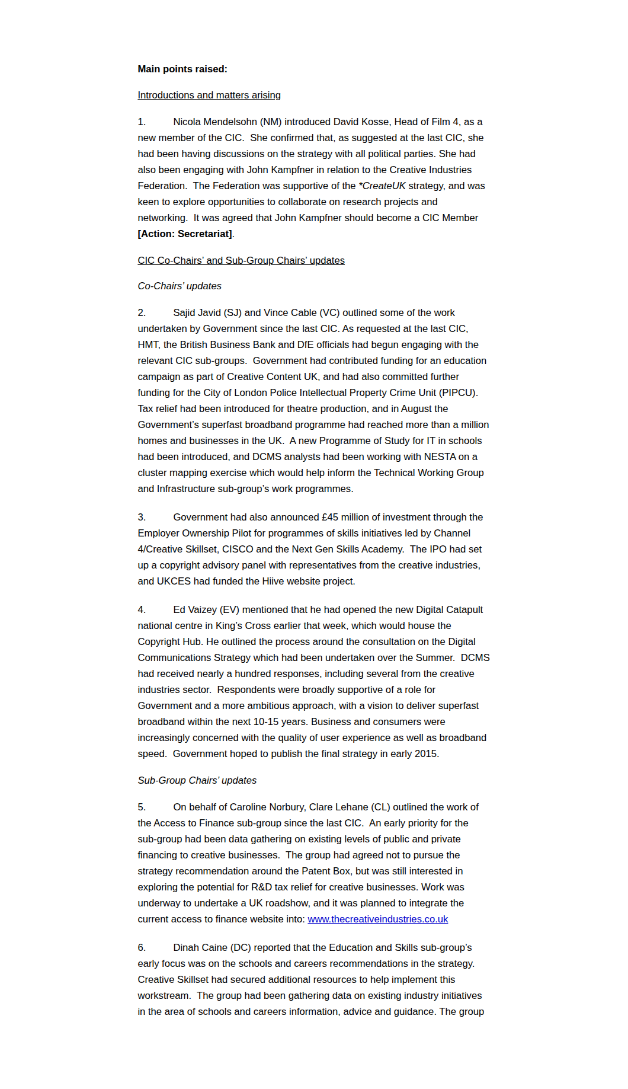Main points raised:
Introductions and matters arising
1. Nicola Mendelsohn (NM) introduced David Kosse, Head of Film 4, as a new member of the CIC. She confirmed that, as suggested at the last CIC, she had been having discussions on the strategy with all political parties. She had also been engaging with John Kampfner in relation to the Creative Industries Federation. The Federation was supportive of the *CreateUK strategy, and was keen to explore opportunities to collaborate on research projects and networking. It was agreed that John Kampfner should become a CIC Member [Action: Secretariat].
CIC Co-Chairs’ and Sub-Group Chairs’ updates
Co-Chairs’ updates
2. Sajid Javid (SJ) and Vince Cable (VC) outlined some of the work undertaken by Government since the last CIC. As requested at the last CIC, HMT, the British Business Bank and DfE officials had begun engaging with the relevant CIC sub-groups. Government had contributed funding for an education campaign as part of Creative Content UK, and had also committed further funding for the City of London Police Intellectual Property Crime Unit (PIPCU). Tax relief had been introduced for theatre production, and in August the Government’s superfast broadband programme had reached more than a million homes and businesses in the UK. A new Programme of Study for IT in schools had been introduced, and DCMS analysts had been working with NESTA on a cluster mapping exercise which would help inform the Technical Working Group and Infrastructure sub-group’s work programmes.
3. Government had also announced £45 million of investment through the Employer Ownership Pilot for programmes of skills initiatives led by Channel 4/Creative Skillset, CISCO and the Next Gen Skills Academy. The IPO had set up a copyright advisory panel with representatives from the creative industries, and UKCES had funded the Hiive website project.
4. Ed Vaizey (EV) mentioned that he had opened the new Digital Catapult national centre in King’s Cross earlier that week, which would house the Copyright Hub. He outlined the process around the consultation on the Digital Communications Strategy which had been undertaken over the Summer. DCMS had received nearly a hundred responses, including several from the creative industries sector. Respondents were broadly supportive of a role for Government and a more ambitious approach, with a vision to deliver superfast broadband within the next 10-15 years. Business and consumers were increasingly concerned with the quality of user experience as well as broadband speed. Government hoped to publish the final strategy in early 2015.
Sub-Group Chairs’ updates
5. On behalf of Caroline Norbury, Clare Lehane (CL) outlined the work of the Access to Finance sub-group since the last CIC. An early priority for the sub-group had been data gathering on existing levels of public and private financing to creative businesses. The group had agreed not to pursue the strategy recommendation around the Patent Box, but was still interested in exploring the potential for R&D tax relief for creative businesses. Work was underway to undertake a UK roadshow, and it was planned to integrate the current access to finance website into: www.thecreativeindustries.co.uk
6. Dinah Caine (DC) reported that the Education and Skills sub-group’s early focus was on the schools and careers recommendations in the strategy. Creative Skillset had secured additional resources to help implement this workstream. The group had been gathering data on existing industry initiatives in the area of schools and careers information, advice and guidance. The group